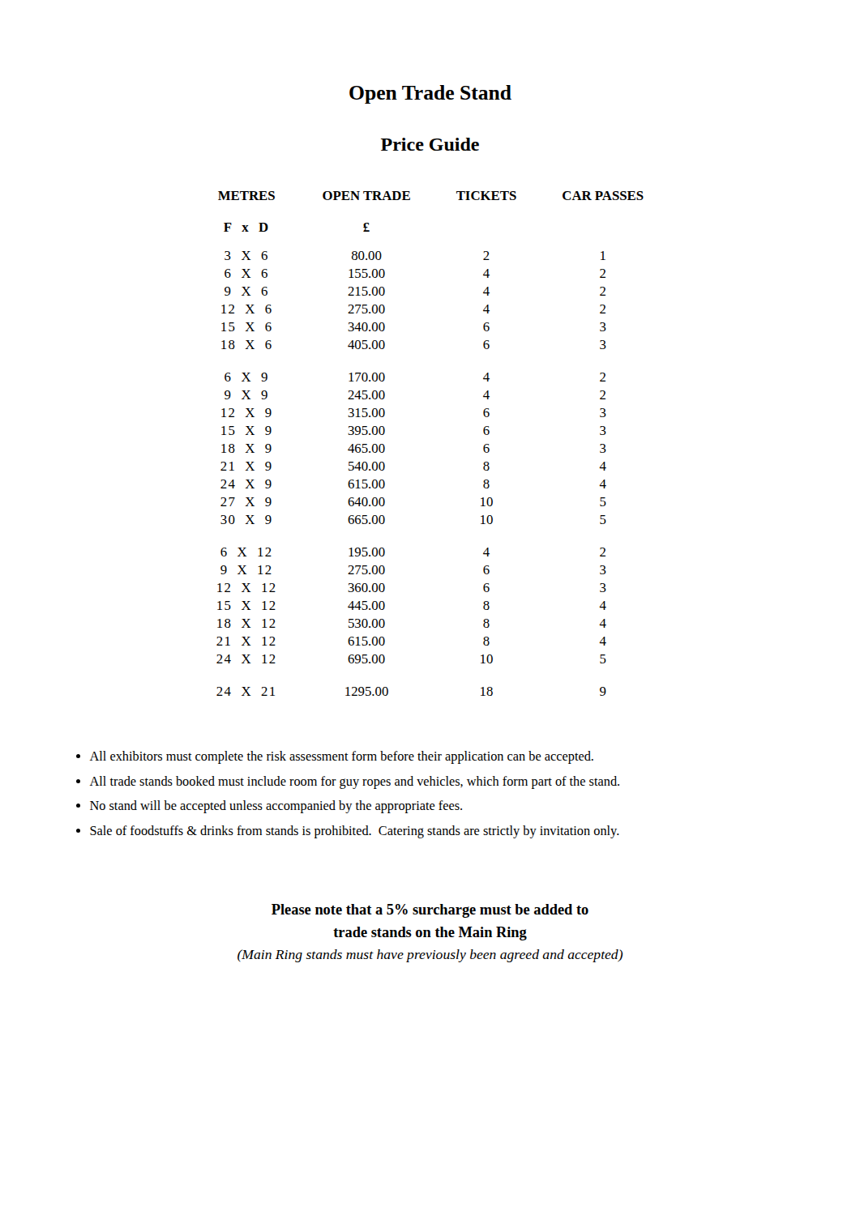Open Trade Stand
Price Guide
| METRES | OPEN TRADE | TICKETS | CAR PASSES |
| --- | --- | --- | --- |
| F x D | £ | | |
| 3 X 6 | 80.00 | 2 | 1 |
| 6 X 6 | 155.00 | 4 | 2 |
| 9 X 6 | 215.00 | 4 | 2 |
| 12 X 6 | 275.00 | 4 | 2 |
| 15 X 6 | 340.00 | 6 | 3 |
| 18 X 6 | 405.00 | 6 | 3 |
| 6 X 9 | 170.00 | 4 | 2 |
| 9 X 9 | 245.00 | 4 | 2 |
| 12 X 9 | 315.00 | 6 | 3 |
| 15 X 9 | 395.00 | 6 | 3 |
| 18 X 9 | 465.00 | 6 | 3 |
| 21 X 9 | 540.00 | 8 | 4 |
| 24 X 9 | 615.00 | 8 | 4 |
| 27 X 9 | 640.00 | 10 | 5 |
| 30 X 9 | 665.00 | 10 | 5 |
| 6 X 12 | 195.00 | 4 | 2 |
| 9 X 12 | 275.00 | 6 | 3 |
| 12 X 12 | 360.00 | 6 | 3 |
| 15 X 12 | 445.00 | 8 | 4 |
| 18 X 12 | 530.00 | 8 | 4 |
| 21 X 12 | 615.00 | 8 | 4 |
| 24 X 12 | 695.00 | 10 | 5 |
| 24 X 21 | 1295.00 | 18 | 9 |
All exhibitors must complete the risk assessment form before their application can be accepted.
All trade stands booked must include room for guy ropes and vehicles, which form part of the stand.
No stand will be accepted unless accompanied by the appropriate fees.
Sale of foodstuffs & drinks from stands is prohibited. Catering stands are strictly by invitation only.
Please note that a 5% surcharge must be added to
trade stands on the Main Ring
(Main Ring stands must have previously been agreed and accepted)